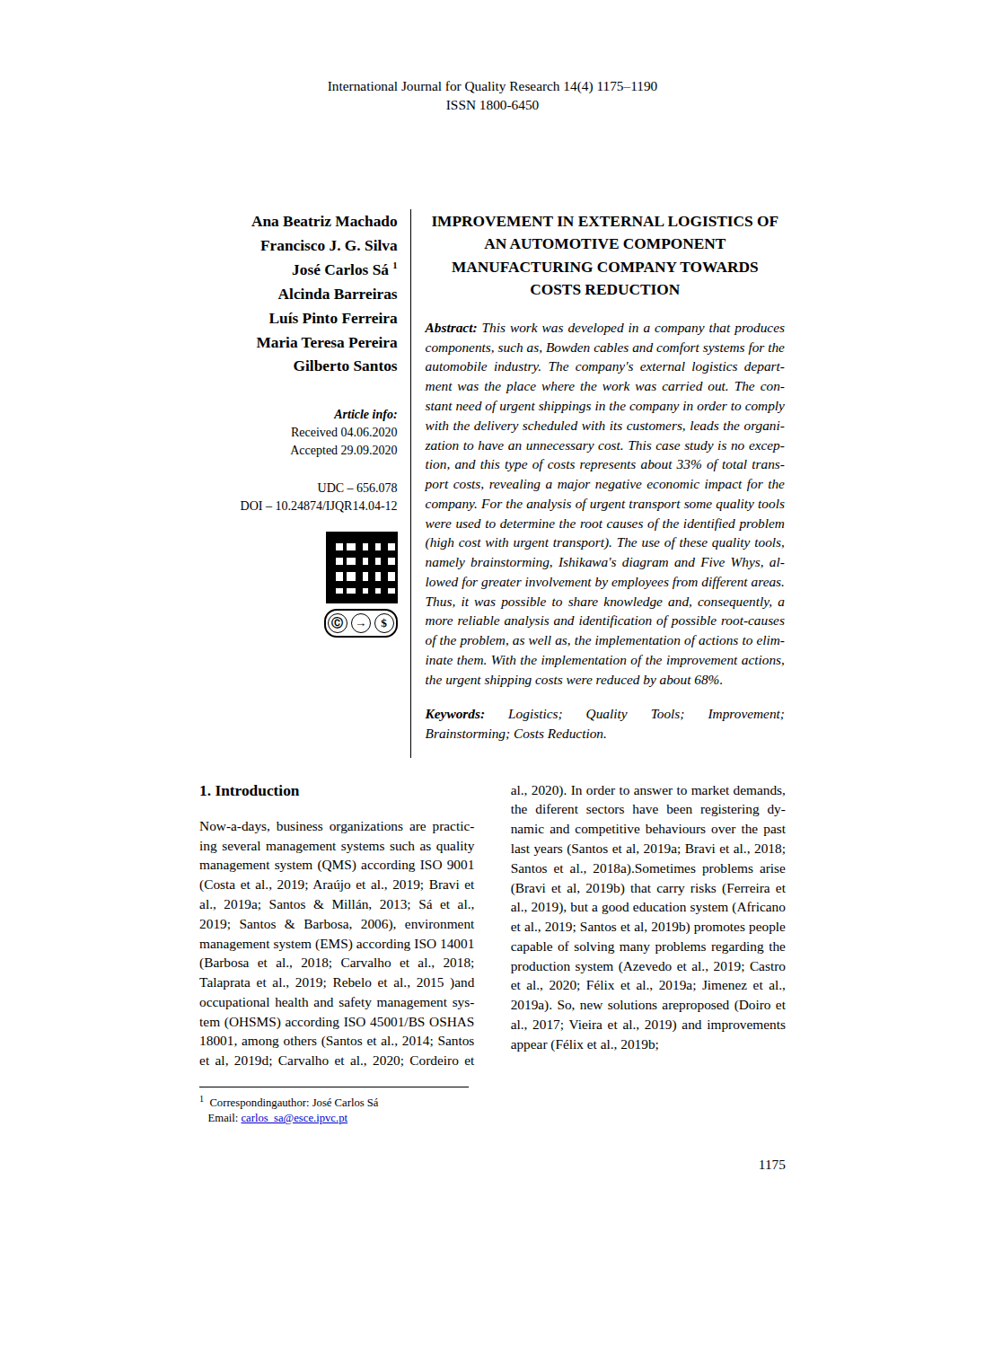International Journal for Quality Research 14(4) 1175–1190
ISSN 1800-6450
| Ana Beatriz Machado Francisco J. G. Silva José Carlos Sá 1 Alcinda Barreiras Luís Pinto Ferreira Maria Teresa Pereira Gilberto Santos Article info: Received 04.06.2020 Accepted 29.09.2020 UDC – 656.078 DOI – 10.24874/IJQR14.04-12 Ⓒ → $ | Improvement in External Logistics of an Automotive Component Manufacturing Company Towards Costs Reduction Abstract: This work was developed in a company that produces components, such as, Bowden cables and comfort systems for the automobile industry. The company's external logistics department was the place where the work was carried out. The constant need of urgent shippings in the company in order to comply with the delivery scheduled with its customers, leads the organization to have an unnecessary cost. This case study is no exception, and this type of costs represents about 33% of total transport costs, revealing a major negative economic impact for the company. For the analysis of urgent transport some quality tools were used to determine the root causes of the identified problem (high cost with urgent transport). The use of these quality tools, namely brainstorming, Ishikawa's diagram and Five Whys, allowed for greater involvement by employees from different areas. Thus, it was possible to share knowledge and, consequently, a more reliable analysis and identification of possible root-causes of the problem, as well as, the implementation of actions to eliminate them. With the implementation of the improvement actions, the urgent shipping costs were reduced by about 68%. Keywords: Logistics; Quality Tools; Improvement; Brainstorming; Costs Reduction. |
1. Introduction
Now-a-days, business organizations are practicing several management systems such as quality management system (QMS) according ISO 9001 (Costa et al., 2019; Araújo et al., 2019; Bravi et al., 2019a; Santos & Millán, 2013; Sá et al., 2019; Santos & Barbosa, 2006), environment management system (EMS) according ISO 14001 (Barbosa et al., 2018; Carvalho et al., 2018; Talaprata et al., 2019; Rebelo et al., 2015 )and occupational health and safety management system (OHSMS) according ISO 45001/BS OSHAS 18001, among others (Santos et al., 2014; Santos et al, 2019d; Carvalho et al., 2020; Cordeiro et al., 2020). In order to answer to market demands, the diferent sectors have been registering dynamic and competitive behaviours over the past last years (Santos et al, 2019a; Bravi et al., 2018; Santos et al., 2018a).Sometimes problems arise (Bravi et al, 2019b) that carry risks (Ferreira et al., 2019), but a good education system (Africano et al., 2019; Santos et al, 2019b) promotes people capable of solving many problems regarding the production system (Azevedo et al., 2019; Castro et al., 2020; Félix et al., 2019a; Jimenez et al., 2019a). So, new solutions areproposed (Doiro et al., 2017; Vieira et al., 2019) and improvements appear (Félix et al., 2019b;
1 Correspondingauthor: José Carlos Sá
Email: carlos_sa@esce.ipvc.pt
1175